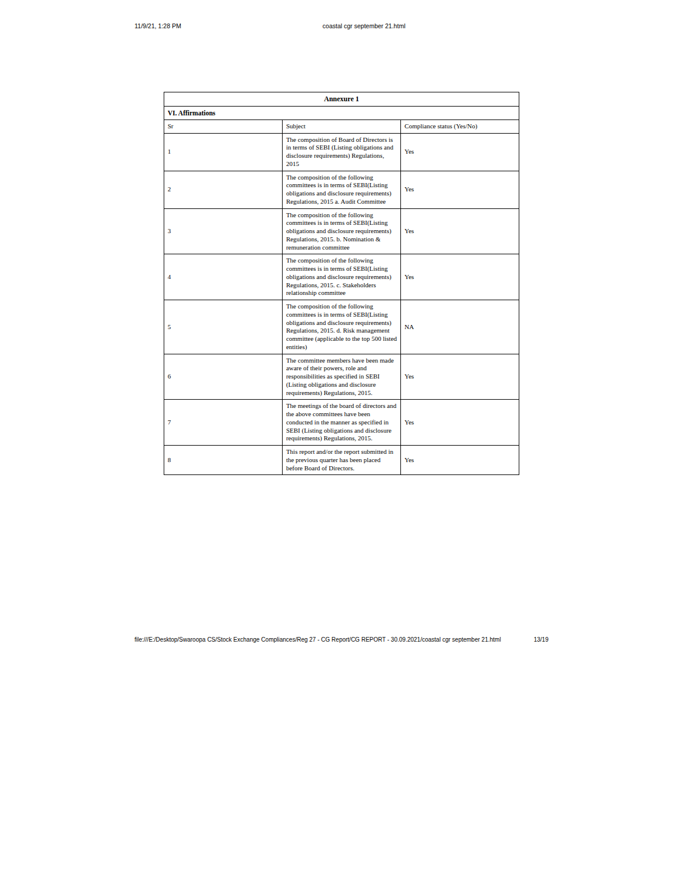11/9/21, 1:28 PM
coastal cgr september 21.html
| Annexure 1 |
| VI. Affirmations |
| Sr | Subject | Compliance status (Yes/No) |
| 1 | The composition of Board of Directors is in terms of SEBI (Listing obligations and disclosure requirements) Regulations, 2015 | Yes |
| 2 | The composition of the following committees is in terms of SEBI(Listing obligations and disclosure requirements) Regulations, 2015 a. Audit Committee | Yes |
| 3 | The composition of the following committees is in terms of SEBI(Listing obligations and disclosure requirements) Regulations, 2015. b. Nomination & remuneration committee | Yes |
| 4 | The composition of the following committees is in terms of SEBI(Listing obligations and disclosure requirements) Regulations, 2015. c. Stakeholders relationship committee | Yes |
| 5 | The composition of the following committees is in terms of SEBI(Listing obligations and disclosure requirements) Regulations, 2015. d. Risk management committee (applicable to the top 500 listed entities) | NA |
| 6 | The committee members have been made aware of their powers, role and responsibilities as specified in SEBI (Listing obligations and disclosure requirements) Regulations, 2015. | Yes |
| 7 | The meetings of the board of directors and the above committees have been conducted in the manner as specified in SEBI (Listing obligations and disclosure requirements) Regulations, 2015. | Yes |
| 8 | This report and/or the report submitted in the previous quarter has been placed before Board of Directors. | Yes |
file:///E:/Desktop/Swaroopa CS/Stock Exchange Compliances/Reg 27 - CG Report/CG REPORT - 30.09.2021/coastal cgr september 21.html
13/19